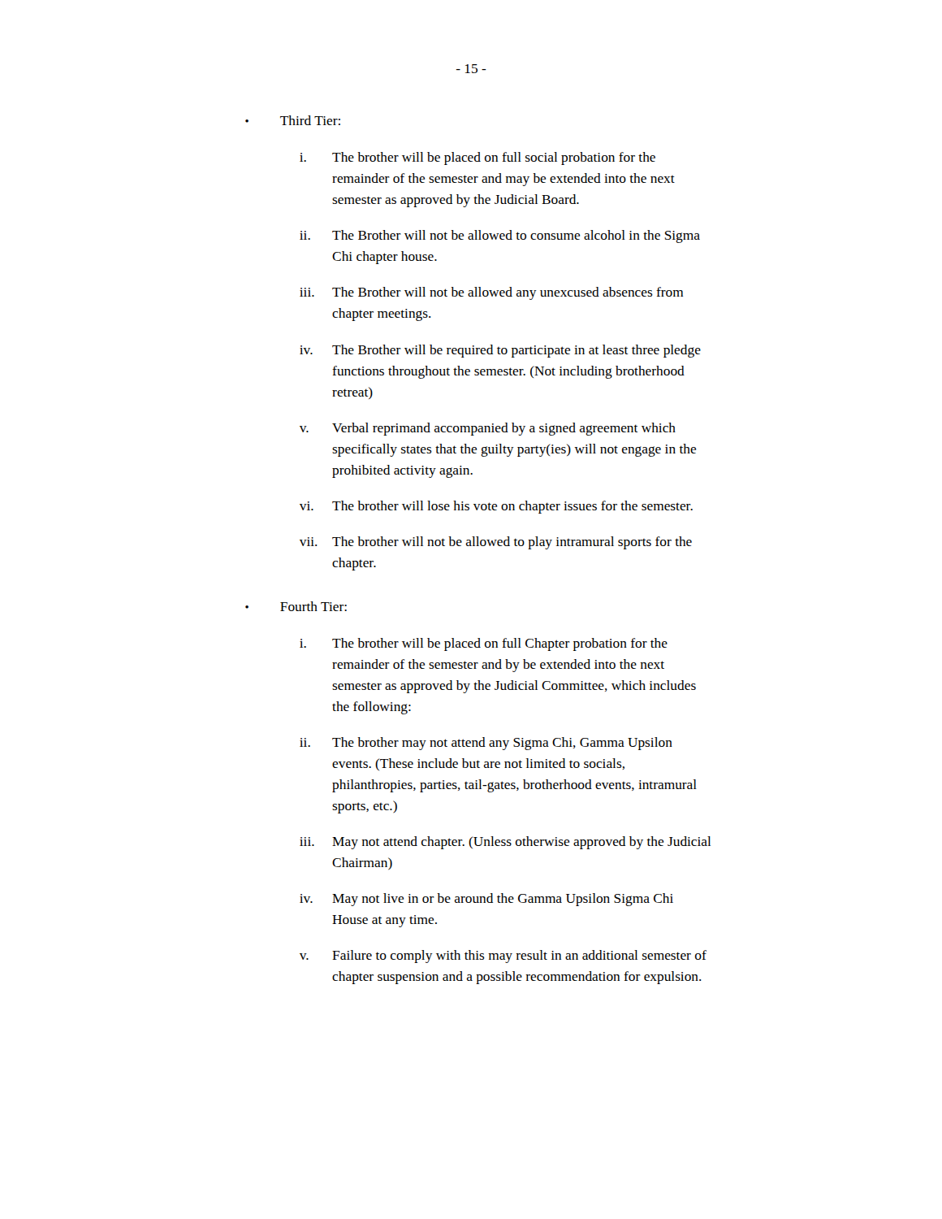- 15 -
• Third Tier:
i. The brother will be placed on full social probation for the remainder of the semester and may be extended into the next semester as approved by the Judicial Board.
ii. The Brother will not be allowed to consume alcohol in the Sigma Chi chapter house.
iii. The Brother will not be allowed any unexcused absences from chapter meetings.
iv. The Brother will be required to participate in at least three pledge functions throughout the semester. (Not including brotherhood retreat)
v. Verbal reprimand accompanied by a signed agreement which specifically states that the guilty party(ies) will not engage in the prohibited activity again.
vi. The brother will lose his vote on chapter issues for the semester.
vii. The brother will not be allowed to play intramural sports for the chapter.
• Fourth Tier:
i. The brother will be placed on full Chapter probation for the remainder of the semester and by be extended into the next semester as approved by the Judicial Committee, which includes the following:
ii. The brother may not attend any Sigma Chi, Gamma Upsilon events. (These include but are not limited to socials, philanthropies, parties, tail-gates, brotherhood events, intramural sports, etc.)
iii. May not attend chapter. (Unless otherwise approved by the Judicial Chairman)
iv. May not live in or be around the Gamma Upsilon Sigma Chi House at any time.
v. Failure to comply with this may result in an additional semester of chapter suspension and a possible recommendation for expulsion.